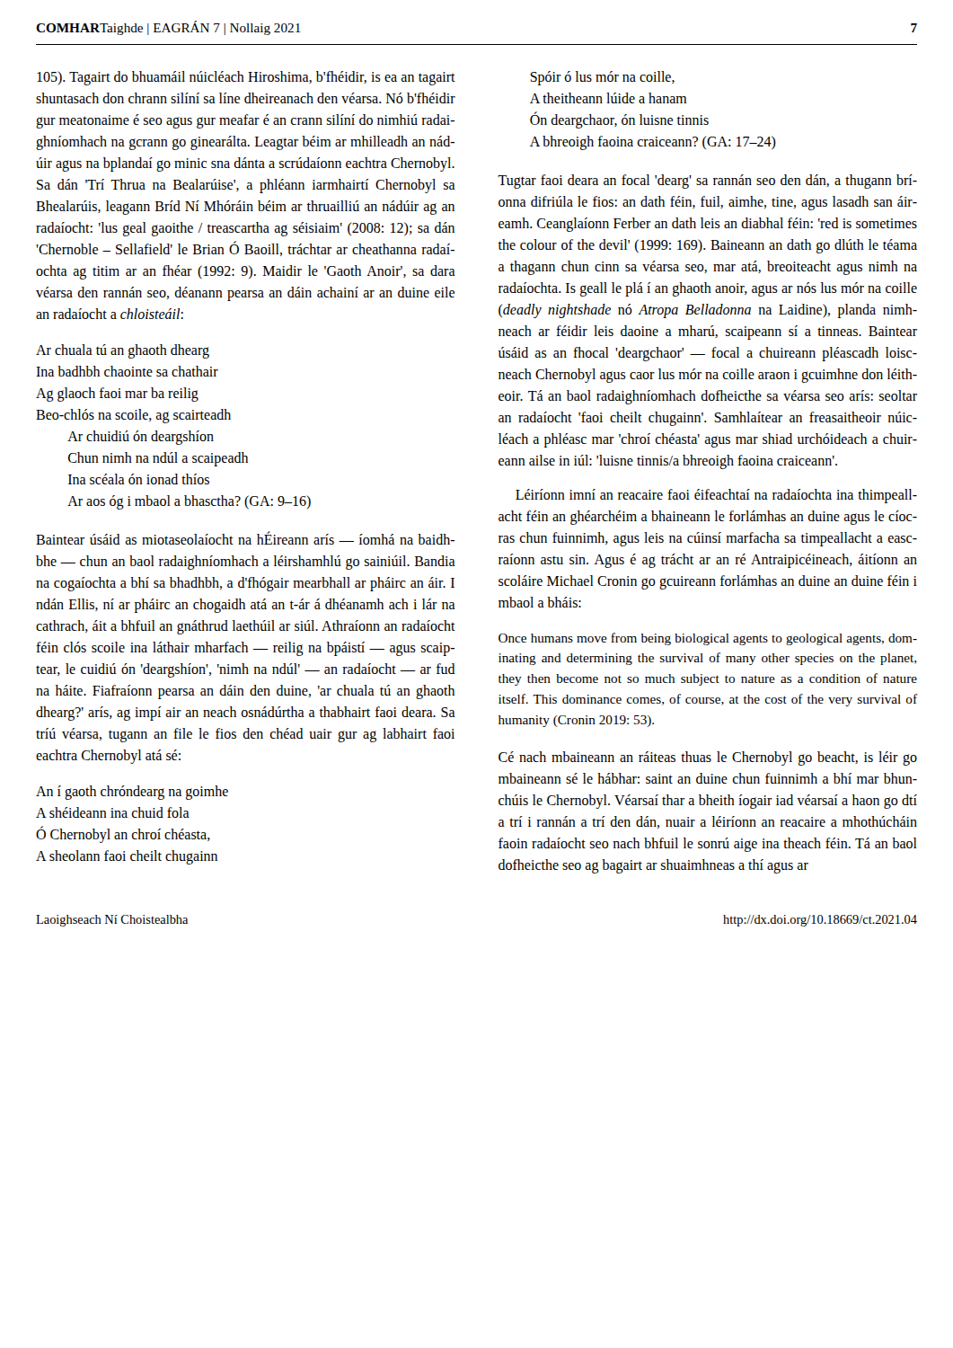COMHARTaighde | EAGRÁN 7 | Nollaig 2021
7
105). Tagairt do bhuamáil núicléach Hiroshima, b'fhéidir, is ea an tagairt shuntasach don chrann silíní sa líne dheireanach den véarsa. Nó b'fhéidir gur meatonaime é seo agus gur meafar é an crann silíní do nimhiú radaighníomhach na gcrann go ginearálta. Leagtar béim ar mhilleadh an nádúir agus na bplandaí go minic sna dánta a scrúdaíonn eachtra Chernobyl. Sa dán 'Trí Thrua na Bealarúise', a phléann iarmhairtí Chernobyl sa Bhealarúis, leagann Bríd Ní Mhóráin béim ar thruailliú an nádúir ag an radaíocht: 'lus geal gaoithe / treascartha ag séisiaim' (2008: 12); sa dán 'Chernoble – Sellafield' le Brian Ó Baoill, tráchtar ar cheathanna radaíochta ag titim ar an fhéar (1992: 9). Maidir le 'Gaoth Anoir', sa dara véarsa den rannán seo, déanann pearsa an dáin achainí ar an duine eile an radaíocht a chloisteáil:
Ar chuala tú an ghaoth dhearg
Ina badhbh chaointe sa chathair
Ag glaoch faoi mar ba reilig
Beo-chlós na scoile, ag scairteadh
Ar chuidiú ón deargshíon
Chun nimh na ndúl a scaipeadh
Ina scéala ón ionad thíos
Ar aos óg i mbaol a bhasctha? (GA: 9–16)
Baintear úsáid as miotaseolaíocht na hÉireann arís — íomhá na baidhbhe — chun an baol radaighníomhach a léirshamhlú go sainiúil. Bandia na cogaíochta a bhí sa bhadhbh, a d'fhógair mearbhall ar pháirc an áir. I ndán Ellis, ní ar pháirc an chogaidh atá an t-ár á dhéanamh ach i lár na cathrach, áit a bhfuil an gnáthrud laethúil ar siúl. Athraíonn an radaíocht féin clós scoile ina láthair mharfach — reilig na bpáistí — agus scaiptear, le cuidiú ón 'deargshíon', 'nimh na ndúl' — an radaíocht — ar fud na háite. Fiafraíonn pearsa an dáin den duine, 'ar chuala tú an ghaoth dhearg?' arís, ag impí air an neach osnádúrtha a thabhairt faoi deara. Sa tríú véarsa, tugann an file le fios den chéad uair gur ag labhairt faoi eachtra Chernobyl atá sé:
An í gaoth chróndearg na goimhe
A shéideann ina chuid fola
Ó Chernobyl an chroí chéasta,
A sheolann faoi cheilt chugainn
Spóir ó lus mór na coille,
A theitheann lúide a hanam
Ón deargchaor, ón luisne tinnis
A bhreoigh faoina craiceann? (GA: 17–24)
Tugtar faoi deara an focal 'dearg' sa rannán seo den dán, a thugann bríonna difriúla le fios: an dath féin, fuil, aimhe, tine, agus lasadh san áireamh. Ceanglaíonn Ferber an dath leis an diabhal féin: 'red is sometimes the colour of the devil' (1999: 169). Baineann an dath go dlúth le téama a thagann chun cinn sa véarsa seo, mar atá, breoiteacht agus nimh na radaíochta. Is geall le plá í an ghaoth anoir, agus ar nós lus mór na coille (deadly nightshade nó Atropa Belladonna na Laidine), planda nimhneach ar féidir leis daoine a mharú, scaipeann sí a tinneas. Baintear úsáid as an fhocal 'deargchaor' — focal a chuireann pléascadh loiscneach Chernobyl agus caor lus mór na coille araon i gcuimhne don léitheoir. Tá an baol radaighníomhach dofheicthe sa véarsa seo arís: seoltar an radaíocht 'faoi cheilt chugainn'. Samhlaítear an freasaitheoir núicléach a phléasc mar 'chroí chéasta' agus mar shiad urchóideach a chuireann ailse in iúl: 'luisne tinnis/a bhreoigh faoina craiceann'.
Léiríonn imní an reacaire faoi éifeachtaí na radaíochta ina thimpeallacht féin an ghéarchéim a bhaineann le forlámhas an duine agus le cíocras chun fuinnimh, agus leis na cúinsí marfacha sa timpeallacht a eascraíonn astu sin. Agus é ag trácht ar an ré Antraipicéineach, áitíonn an scoláire Michael Cronin go gcuireann forlámhas an duine an duine féin i mbaol a bháis:
Once humans move from being biological agents to geological agents, dominating and determining the survival of many other species on the planet, they then become not so much subject to nature as a condition of nature itself. This dominance comes, of course, at the cost of the very survival of humanity (Cronin 2019: 53).
Cé nach mbaineann an ráiteas thuas le Chernobyl go beacht, is léir go mbaineann sé le hábhar: saint an duine chun fuinnimh a bhí mar bhunchúis le Chernobyl. Véarsaí thar a bheith íogair iad véarsaí a haon go dtí a trí i rannán a trí den dán, nuair a léiríonn an reacaire a mhothúcháin faoin radaíocht seo nach bhfuil le sonrú aige ina theach féin. Tá an baol dofheicthe seo ag bagairt ar shuaimhneas a thí agus ar
Laoighseach Ní Choistealbha
http://dx.doi.org/10.18669/ct.2021.04